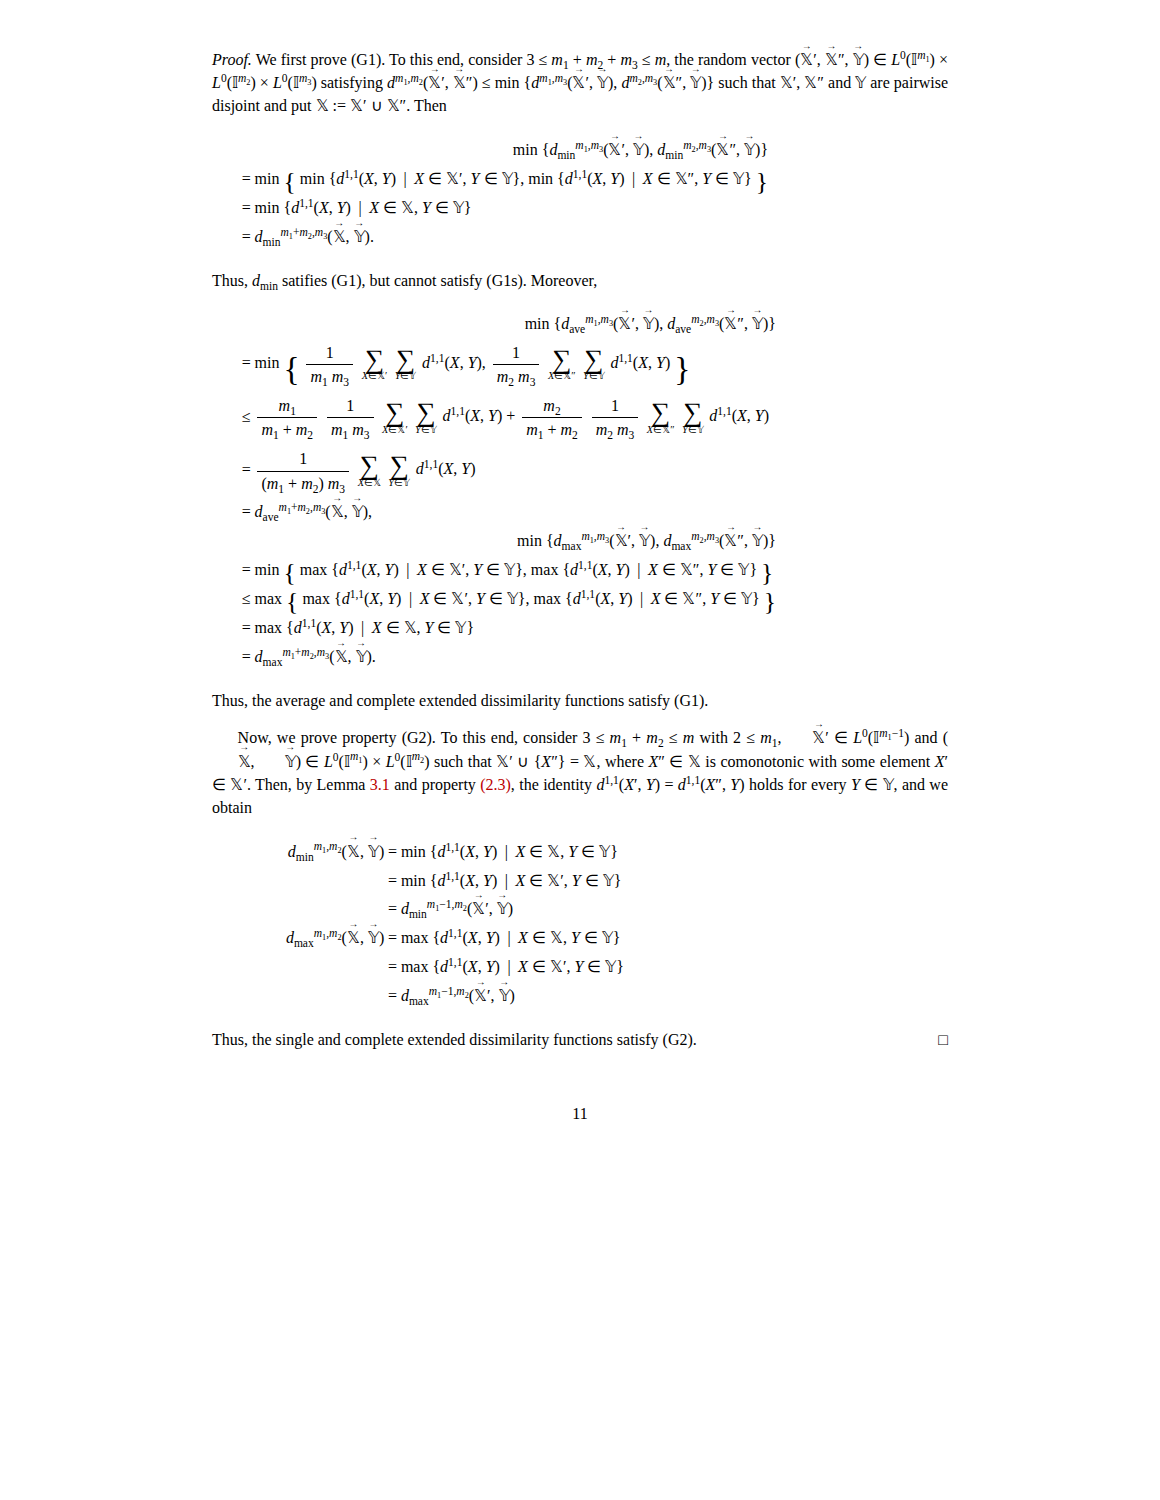Proof. We first prove (G1). To this end, consider 3 ≤ m1 + m2 + m3 ≤ m, the random vector (𝕏′, 𝕏″, 𝕐) ∈ L0(𝕀m1) × L0(𝕀m2) × L0(𝕀m3) satisfying dm1,m2(𝕏′, 𝕏″) ≤ min {dm1,m3(𝕏′, 𝕐), dm2,m3(𝕏″, 𝕐)} such that 𝕏′, 𝕏″ and 𝕐 are pairwise disjoint and put 𝕏 := 𝕏′ ∪ 𝕏″. Then
| min { d min m 1 , m 3 ( 𝕏 ′, 𝕐 ), d min m 2 , m 3 ( 𝕏 ″, 𝕐 )} |
| | = | min { min { d 1,1 ( X , Y ) / X ∈ 𝕏 ′, Y ∈ 𝕐 }, min { d 1,1 ( X , Y ) / X ∈ 𝕏 ″, Y ∈ 𝕐 } } |
| | = | min { d 1,1 ( X , Y ) / X ∈ 𝕏 , Y ∈ 𝕐 } |
| | = | d min m 1 + m 2 , m 3 ( 𝕏 , 𝕐 ). |
Thus, dmin satifies (G1), but cannot satisfy (G1s). Moreover,
| min { d ave m 1 , m 3 ( 𝕏 ′, 𝕐 ), d ave m 2 , m 3 ( 𝕏 ″, 𝕐 )} |
| | = | min { 1 m 1 m 3 ∑ X ∈ 𝕏 ′ ∑ Y ∈ 𝕐 d 1,1 ( X , Y ), 1 m 2 m 3 ∑ X ∈ 𝕏 ″ ∑ Y ∈ 𝕐 d 1,1 ( X , Y ) } |
| | ≤ | m 1 m 1 + m 2 1 m 1 m 3 ∑ X ∈ 𝕏 ′ ∑ Y ∈ 𝕐 d 1,1 ( X , Y ) + m 2 m 1 + m 2 1 m 2 m 3 ∑ X ∈ 𝕏 ″ ∑ Y ∈ 𝕐 d 1,1 ( X , Y ) |
| | = | 1 ( m 1 + m 2 ) m 3 ∑ X ∈ 𝕏 ∑ Y ∈ 𝕐 d 1,1 ( X , Y ) |
| | = | d ave m 1 + m 2 , m 3 ( 𝕏 , 𝕐 ), |
| min { d max m 1 , m 3 ( 𝕏 ′, 𝕐 ), d max m 2 , m 3 ( 𝕏 ″, 𝕐 )} |
| | = | min { max { d 1,1 ( X , Y ) / X ∈ 𝕏 ′, Y ∈ 𝕐 }, max { d 1,1 ( X , Y ) / X ∈ 𝕏 ″, Y ∈ 𝕐 } } |
| | ≤ | max { max { d 1,1 ( X , Y ) / X ∈ 𝕏 ′, Y ∈ 𝕐 }, max { d 1,1 ( X , Y ) / X ∈ 𝕏 ″, Y ∈ 𝕐 } } |
| | = | max { d 1,1 ( X , Y ) / X ∈ 𝕏 , Y ∈ 𝕐 } |
| | = | d max m 1 + m 2 , m 3 ( 𝕏 , 𝕐 ). |
Thus, the average and complete extended dissimilarity functions satisfy (G1).
Now, we prove property (G2). To this end, consider 3 ≤ m1 + m2 ≤ m with 2 ≤ m1, 𝕏′ ∈ L0(𝕀m1−1) and (𝕏, 𝕐) ∈ L0(𝕀m1) × L0(𝕀m2) such that 𝕏′ ∪ {X″} = 𝕏, where X″ ∈ 𝕏 is comonotonic with some element X′ ∈ 𝕏′. Then, by Lemma 3.1 and property (2.3), the identity d1,1(X′, Y) = d1,1(X″, Y) holds for every Y ∈ 𝕐, and we obtain
| d min m 1 , m 2 ( 𝕏 , 𝕐 ) | = | min { d 1,1 ( X , Y ) / X ∈ 𝕏 , Y ∈ 𝕐 } |
| | = | min { d 1,1 ( X , Y ) / X ∈ 𝕏 ′, Y ∈ 𝕐 } |
| | = | d min m 1 −1, m 2 ( 𝕏 ′, 𝕐 ) |
| d max m 1 , m 2 ( 𝕏 , 𝕐 ) | = | max { d 1,1 ( X , Y ) / X ∈ 𝕏 , Y ∈ 𝕐 } |
| | = | max { d 1,1 ( X , Y ) / X ∈ 𝕏 ′, Y ∈ 𝕐 } |
| | = | d max m 1 −1, m 2 ( 𝕏 ′, 𝕐 ) |
Thus, the single and complete extended dissimilarity functions satisfy (G2). □
11